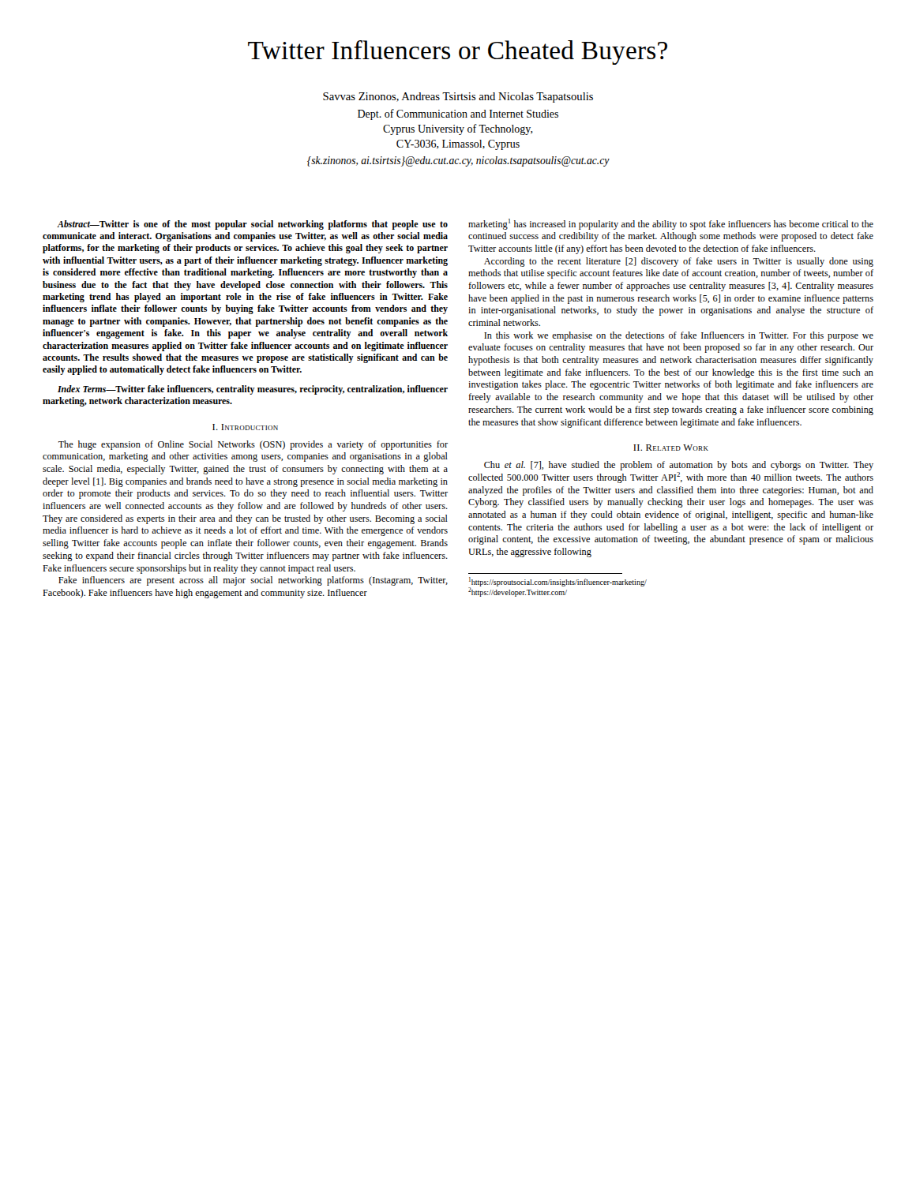Twitter Influencers or Cheated Buyers?
Savvas Zinonos, Andreas Tsirtsis and Nicolas Tsapatsoulis
Dept. of Communication and Internet Studies
Cyprus University of Technology,
CY-3036, Limassol, Cyprus
{sk.zinonos, ai.tsirtsis}@edu.cut.ac.cy, nicolas.tsapatsoulis@cut.ac.cy
Abstract—Twitter is one of the most popular social networking platforms that people use to communicate and interact. Organisations and companies use Twitter, as well as other social media platforms, for the marketing of their products or services. To achieve this goal they seek to partner with influential Twitter users, as a part of their influencer marketing strategy. Influencer marketing is considered more effective than traditional marketing. Influencers are more trustworthy than a business due to the fact that they have developed close connection with their followers. This marketing trend has played an important role in the rise of fake influencers in Twitter. Fake influencers inflate their follower counts by buying fake Twitter accounts from vendors and they manage to partner with companies. However, that partnership does not benefit companies as the influencer's engagement is fake. In this paper we analyse centrality and overall network characterization measures applied on Twitter fake influencer accounts and on legitimate influencer accounts. The results showed that the measures we propose are statistically significant and can be easily applied to automatically detect fake influencers on Twitter.
Index Terms—Twitter fake influencers, centrality measures, reciprocity, centralization, influencer marketing, network characterization measures.
I. Introduction
The huge expansion of Online Social Networks (OSN) provides a variety of opportunities for communication, marketing and other activities among users, companies and organisations in a global scale. Social media, especially Twitter, gained the trust of consumers by connecting with them at a deeper level [1]. Big companies and brands need to have a strong presence in social media marketing in order to promote their products and services. To do so they need to reach influential users. Twitter influencers are well connected accounts as they follow and are followed by hundreds of other users. They are considered as experts in their area and they can be trusted by other users. Becoming a social media influencer is hard to achieve as it needs a lot of effort and time. With the emergence of vendors selling Twitter fake accounts people can inflate their follower counts, even their engagement. Brands seeking to expand their financial circles through Twitter influencers may partner with fake influencers. Fake influencers secure sponsorships but in reality they cannot impact real users.
Fake influencers are present across all major social networking platforms (Instagram, Twitter, Facebook). Fake influencers have high engagement and community size. Influencer
marketing1 has increased in popularity and the ability to spot fake influencers has become critical to the continued success and credibility of the market. Although some methods were proposed to detect fake Twitter accounts little (if any) effort has been devoted to the detection of fake influencers.
According to the recent literature [2] discovery of fake users in Twitter is usually done using methods that utilise specific account features like date of account creation, number of tweets, number of followers etc, while a fewer number of approaches use centrality measures [3, 4]. Centrality measures have been applied in the past in numerous research works [5, 6] in order to examine influence patterns in inter-organisational networks, to study the power in organisations and analyse the structure of criminal networks.
In this work we emphasise on the detections of fake Influencers in Twitter. For this purpose we evaluate focuses on centrality measures that have not been proposed so far in any other research. Our hypothesis is that both centrality measures and network characterisation measures differ significantly between legitimate and fake influencers. To the best of our knowledge this is the first time such an investigation takes place. The egocentric Twitter networks of both legitimate and fake influencers are freely available to the research community and we hope that this dataset will be utilised by other researchers. The current work would be a first step towards creating a fake influencer score combining the measures that show significant difference between legitimate and fake influencers.
II. Related Work
Chu et al. [7], have studied the problem of automation by bots and cyborgs on Twitter. They collected 500.000 Twitter users through Twitter API2, with more than 40 million tweets. The authors analyzed the profiles of the Twitter users and classified them into three categories: Human, bot and Cyborg. They classified users by manually checking their user logs and homepages. The user was annotated as a human if they could obtain evidence of original, intelligent, specific and human-like contents. The criteria the authors used for labelling a user as a bot were: the lack of intelligent or original content, the excessive automation of tweeting, the abundant presence of spam or malicious URLs, the aggressive following
1https://sproutsocial.com/insights/influencer-marketing/
2https://developer.Twitter.com/